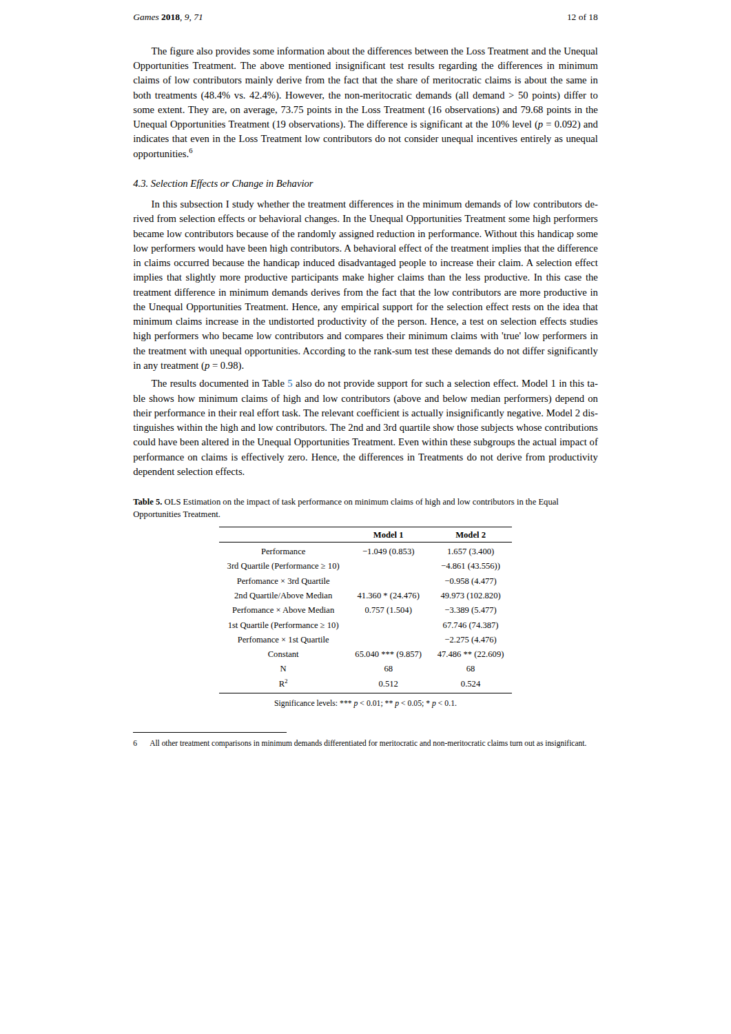Games 2018, 9, 71 12 of 18
The figure also provides some information about the differences between the Loss Treatment and the Unequal Opportunities Treatment. The above mentioned insignificant test results regarding the differences in minimum claims of low contributors mainly derive from the fact that the share of meritocratic claims is about the same in both treatments (48.4% vs. 42.4%). However, the non-meritocratic demands (all demand > 50 points) differ to some extent. They are, on average, 73.75 points in the Loss Treatment (16 observations) and 79.68 points in the Unequal Opportunities Treatment (19 observations). The difference is significant at the 10% level (p = 0.092) and indicates that even in the Loss Treatment low contributors do not consider unequal incentives entirely as unequal opportunities.6
4.3. Selection Effects or Change in Behavior
In this subsection I study whether the treatment differences in the minimum demands of low contributors derived from selection effects or behavioral changes. In the Unequal Opportunities Treatment some high performers became low contributors because of the randomly assigned reduction in performance. Without this handicap some low performers would have been high contributors. A behavioral effect of the treatment implies that the difference in claims occurred because the handicap induced disadvantaged people to increase their claim. A selection effect implies that slightly more productive participants make higher claims than the less productive. In this case the treatment difference in minimum demands derives from the fact that the low contributors are more productive in the Unequal Opportunities Treatment. Hence, any empirical support for the selection effect rests on the idea that minimum claims increase in the undistorted productivity of the person. Hence, a test on selection effects studies high performers who became low contributors and compares their minimum claims with 'true' low performers in the treatment with unequal opportunities. According to the rank-sum test these demands do not differ significantly in any treatment (p = 0.98).
The results documented in Table 5 also do not provide support for such a selection effect. Model 1 in this table shows how minimum claims of high and low contributors (above and below median performers) depend on their performance in their real effort task. The relevant coefficient is actually insignificantly negative. Model 2 distinguishes within the high and low contributors. The 2nd and 3rd quartile show those subjects whose contributions could have been altered in the Unequal Opportunities Treatment. Even within these subgroups the actual impact of performance on claims is effectively zero. Hence, the differences in Treatments do not derive from productivity dependent selection effects.
Table 5. OLS Estimation on the impact of task performance on minimum claims of high and low contributors in the Equal Opportunities Treatment.
| | Model 1 | Model 2 |
| --- | --- | --- |
| Performance | −1.049 (0.853) | 1.657 (3.400) |
| 3rd Quartile (Performance ≥ 10) | | −4.861 (43.556)) |
| Perfomance × 3rd Quartile | | −0.958 (4.477) |
| 2nd Quartile/Above Median | 41.360 * (24.476) | 49.973 (102.820) |
| Perfomance × Above Median | 0.757 (1.504) | −3.389 (5.477) |
| 1st Quartile (Performance ≥ 10) | | 67.746 (74.387) |
| Perfomance × 1st Quartile | | −2.275 (4.476) |
| Constant | 65.040 *** (9.857) | 47.486 ** (22.609) |
| N | 68 | 68 |
| R 2 | 0.512 | 0.524 |
Significance levels: *** p < 0.01; ** p < 0.05; * p < 0.1.
6 All other treatment comparisons in minimum demands differentiated for meritocratic and non-meritocratic claims turn out as insignificant.